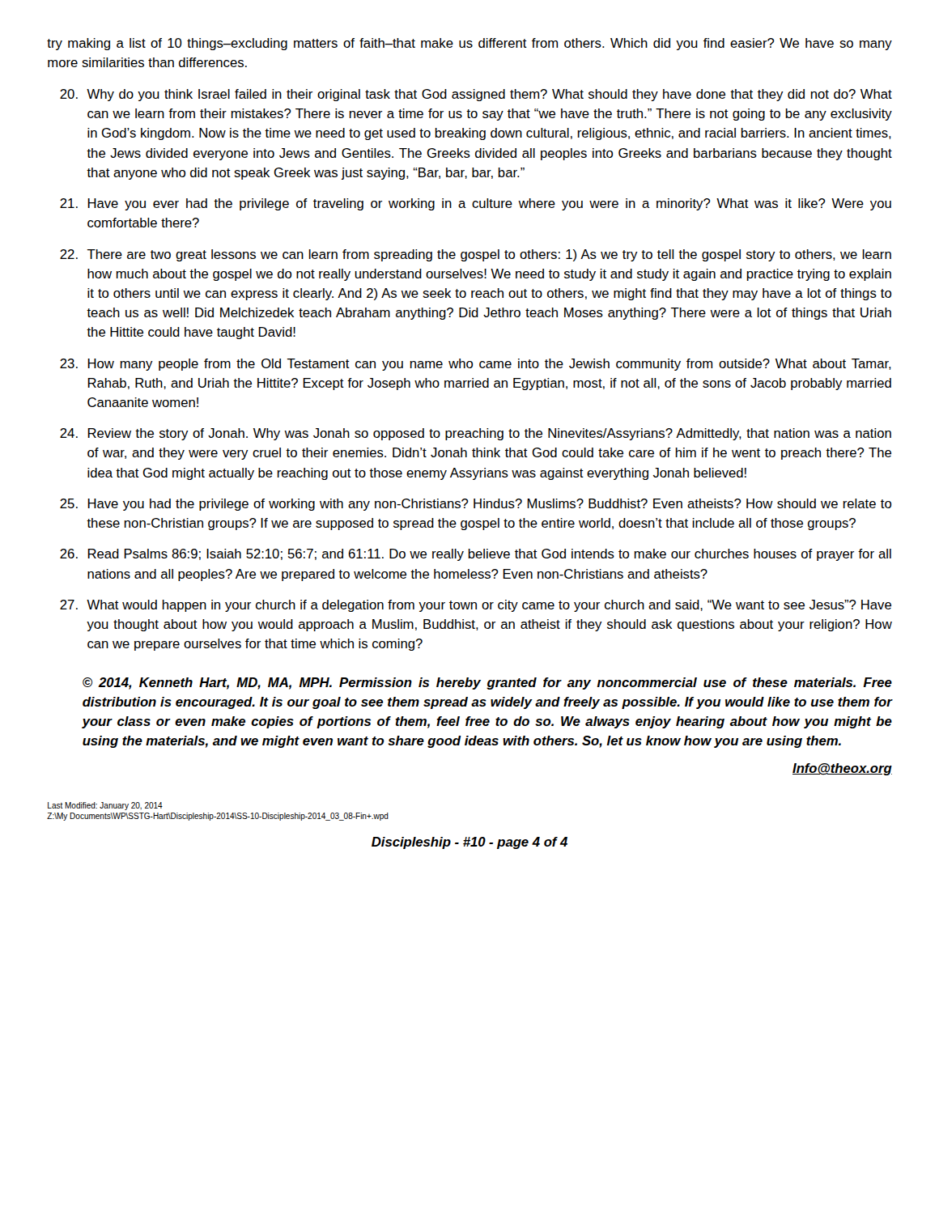try making a list of 10 things–excluding matters of faith–that make us different from others. Which did you find easier? We have so many more similarities than differences.
Why do you think Israel failed in their original task that God assigned them? What should they have done that they did not do? What can we learn from their mistakes? There is never a time for us to say that “we have the truth.” There is not going to be any exclusivity in God’s kingdom. Now is the time we need to get used to breaking down cultural, religious, ethnic, and racial barriers. In ancient times, the Jews divided everyone into Jews and Gentiles. The Greeks divided all peoples into Greeks and barbarians because they thought that anyone who did not speak Greek was just saying, “Bar, bar, bar, bar.”
Have you ever had the privilege of traveling or working in a culture where you were in a minority? What was it like? Were you comfortable there?
There are two great lessons we can learn from spreading the gospel to others: 1) As we try to tell the gospel story to others, we learn how much about the gospel we do not really understand ourselves! We need to study it and study it again and practice trying to explain it to others until we can express it clearly. And 2) As we seek to reach out to others, we might find that they may have a lot of things to teach us as well! Did Melchizedek teach Abraham anything? Did Jethro teach Moses anything? There were a lot of things that Uriah the Hittite could have taught David!
How many people from the Old Testament can you name who came into the Jewish community from outside? What about Tamar, Rahab, Ruth, and Uriah the Hittite? Except for Joseph who married an Egyptian, most, if not all, of the sons of Jacob probably married Canaanite women!
Review the story of Jonah. Why was Jonah so opposed to preaching to the Ninevites/Assyrians? Admittedly, that nation was a nation of war, and they were very cruel to their enemies. Didn’t Jonah think that God could take care of him if he went to preach there? The idea that God might actually be reaching out to those enemy Assyrians was against everything Jonah believed!
Have you had the privilege of working with any non-Christians? Hindus? Muslims? Buddhist? Even atheists? How should we relate to these non-Christian groups? If we are supposed to spread the gospel to the entire world, doesn’t that include all of those groups?
Read Psalms 86:9; Isaiah 52:10; 56:7; and 61:11. Do we really believe that God intends to make our churches houses of prayer for all nations and all peoples? Are we prepared to welcome the homeless? Even non-Christians and atheists?
What would happen in your church if a delegation from your town or city came to your church and said, “We want to see Jesus”? Have you thought about how you would approach a Muslim, Buddhist, or an atheist if they should ask questions about your religion? How can we prepare ourselves for that time which is coming?
© 2014, Kenneth Hart, MD, MA, MPH. Permission is hereby granted for any noncommercial use of these materials. Free distribution is encouraged. It is our goal to see them spread as widely and freely as possible. If you would like to use them for your class or even make copies of portions of them, feel free to do so. We always enjoy hearing about how you might be using the materials, and we might even want to share good ideas with others. So, let us know how you are using them.
Info@theox.org
Last Modified: January 20, 2014
Z:\My Documents\WP\SSTG-Hart\Discipleship-2014\SS-10-Discipleship-2014_03_08-Fin+.wpd
Discipleship - #10 - page 4 of 4